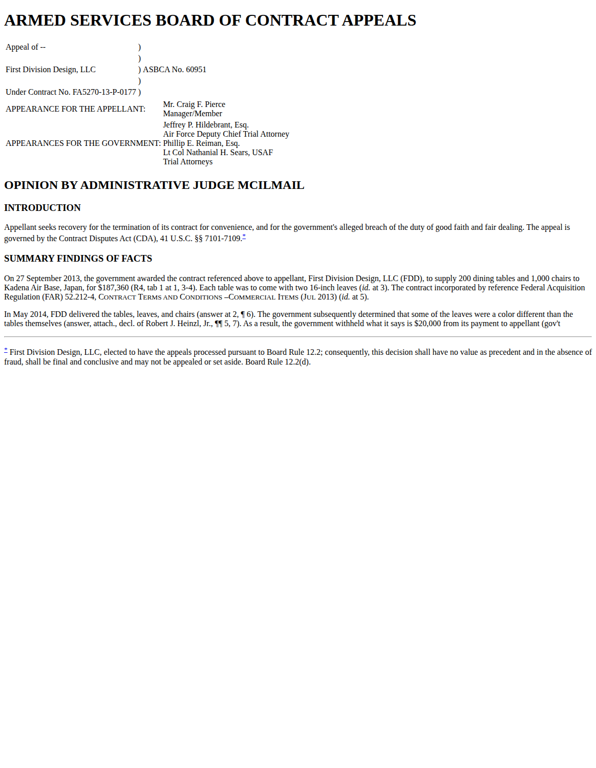ARMED SERVICES BOARD OF CONTRACT APPEALS
| Appeal of -- | ) | |
| | ) | |
| First Division Design, LLC | ) | ASBCA No. 60951 |
| | ) | |
| Under Contract No. FA5270-13-P-0177 | ) | |
| APPEARANCE FOR THE APPELLANT: | Mr. Craig F. Pierce Manager/Member |
| APPEARANCES FOR THE GOVERNMENT: | Jeffrey P. Hildebrant, Esq. Air Force Deputy Chief Trial Attorney Phillip E. Reiman, Esq. Lt Col Nathanial H. Sears, USAF Trial Attorneys |
OPINION BY ADMINISTRATIVE JUDGE MCILMAIL
INTRODUCTION
Appellant seeks recovery for the termination of its contract for convenience, and for the government's alleged breach of the duty of good faith and fair dealing. The appeal is governed by the Contract Disputes Act (CDA), 41 U.S.C. §§ 7101-7109.*
SUMMARY FINDINGS OF FACTS
On 27 September 2013, the government awarded the contract referenced above to appellant, First Division Design, LLC (FDD), to supply 200 dining tables and 1,000 chairs to Kadena Air Base, Japan, for $187,360 (R4, tab 1 at 1, 3-4). Each table was to come with two 16-inch leaves (id. at 3). The contract incorporated by reference Federal Acquisition Regulation (FAR) 52.212-4, CONTRACT TERMS AND CONDITIONS –COMMERCIAL ITEMS (JUL 2013) (id. at 5).
In May 2014, FDD delivered the tables, leaves, and chairs (answer at 2, ¶ 6). The government subsequently determined that some of the leaves were a color different than the tables themselves (answer, attach., decl. of Robert J. Heinzl, Jr., ¶¶ 5, 7). As a result, the government withheld what it says is $20,000 from its payment to appellant (gov't
* First Division Design, LLC, elected to have the appeals processed pursuant to Board Rule 12.2; consequently, this decision shall have no value as precedent and in the absence of fraud, shall be final and conclusive and may not be appealed or set aside. Board Rule 12.2(d).